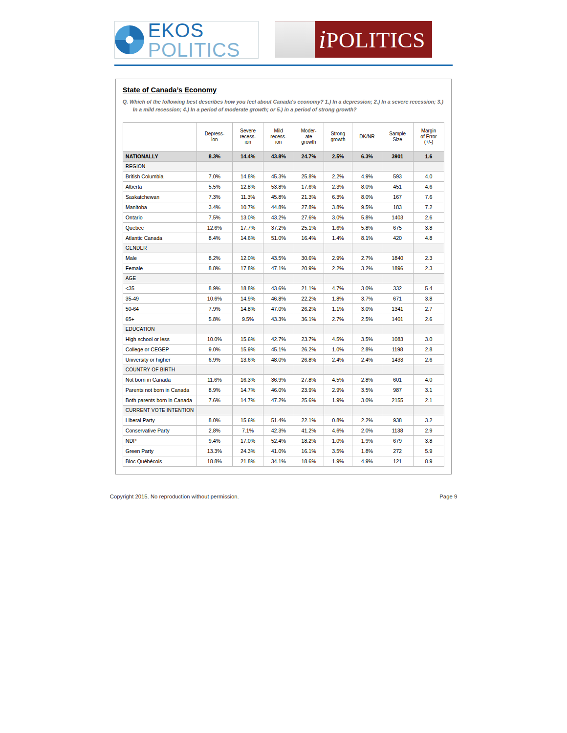EKOS POLITICS
i POLITICS
State of Canada’s Economy
Q. Which of the following best describes how you feel about Canada's economy? 1.) In a depression; 2.) In a severe recession; 3.) In a mild recession; 4.) In a period of moderate growth; or 5.) in a period of strong growth?
| | Depress- ion | Severe recess- ion | Mild recess- ion | Moder- ate growth | Strong growth | DK/NR | Sample Size | Margin of Error (+/-) |
| --- | --- | --- | --- | --- | --- | --- | --- | --- |
| NATIONALLY | 8.3% | 14.4% | 43.8% | 24.7% | 2.5% | 6.3% | 3901 | 1.6 |
| REGION | | | | | | | | |
| British Columbia | 7.0% | 14.8% | 45.3% | 25.8% | 2.2% | 4.9% | 593 | 4.0 |
| Alberta | 5.5% | 12.8% | 53.8% | 17.6% | 2.3% | 8.0% | 451 | 4.6 |
| Saskatchewan | 7.3% | 11.3% | 45.8% | 21.3% | 6.3% | 8.0% | 167 | 7.6 |
| Manitoba | 3.4% | 10.7% | 44.8% | 27.8% | 3.8% | 9.5% | 183 | 7.2 |
| Ontario | 7.5% | 13.0% | 43.2% | 27.6% | 3.0% | 5.8% | 1403 | 2.6 |
| Quebec | 12.6% | 17.7% | 37.2% | 25.1% | 1.6% | 5.8% | 675 | 3.8 |
| Atlantic Canada | 8.4% | 14.6% | 51.0% | 16.4% | 1.4% | 8.1% | 420 | 4.8 |
| GENDER | | | | | | | | |
| Male | 8.2% | 12.0% | 43.5% | 30.6% | 2.9% | 2.7% | 1840 | 2.3 |
| Female | 8.8% | 17.8% | 47.1% | 20.9% | 2.2% | 3.2% | 1896 | 2.3 |
| AGE | | | | | | | | |
| <35 | 8.9% | 18.8% | 43.6% | 21.1% | 4.7% | 3.0% | 332 | 5.4 |
| 35-49 | 10.6% | 14.9% | 46.8% | 22.2% | 1.8% | 3.7% | 671 | 3.8 |
| 50-64 | 7.9% | 14.8% | 47.0% | 26.2% | 1.1% | 3.0% | 1341 | 2.7 |
| 65+ | 5.8% | 9.5% | 43.3% | 36.1% | 2.7% | 2.5% | 1401 | 2.6 |
| EDUCATION | | | | | | | | |
| High school or less | 10.0% | 15.6% | 42.7% | 23.7% | 4.5% | 3.5% | 1083 | 3.0 |
| College or CEGEP | 9.0% | 15.9% | 45.1% | 26.2% | 1.0% | 2.8% | 1198 | 2.8 |
| University or higher | 6.9% | 13.6% | 48.0% | 26.8% | 2.4% | 2.4% | 1433 | 2.6 |
| COUNTRY OF BIRTH | | | | | | | | |
| Not born in Canada | 11.6% | 16.3% | 36.9% | 27.8% | 4.5% | 2.8% | 601 | 4.0 |
| Parents not born in Canada | 8.9% | 14.7% | 46.0% | 23.9% | 2.9% | 3.5% | 987 | 3.1 |
| Both parents born in Canada | 7.6% | 14.7% | 47.2% | 25.6% | 1.9% | 3.0% | 2155 | 2.1 |
| CURRENT VOTE INTENTION | | | | | | | | |
| Liberal Party | 8.0% | 15.6% | 51.4% | 22.1% | 0.8% | 2.2% | 938 | 3.2 |
| Conservative Party | 2.8% | 7.1% | 42.3% | 41.2% | 4.6% | 2.0% | 1138 | 2.9 |
| NDP | 9.4% | 17.0% | 52.4% | 18.2% | 1.0% | 1.9% | 679 | 3.8 |
| Green Party | 13.3% | 24.3% | 41.0% | 16.1% | 3.5% | 1.8% | 272 | 5.9 |
| Bloc Québécois | 18.8% | 21.8% | 34.1% | 18.6% | 1.9% | 4.9% | 121 | 8.9 |
Copyright 2015. No reproduction without permission.
Page 9